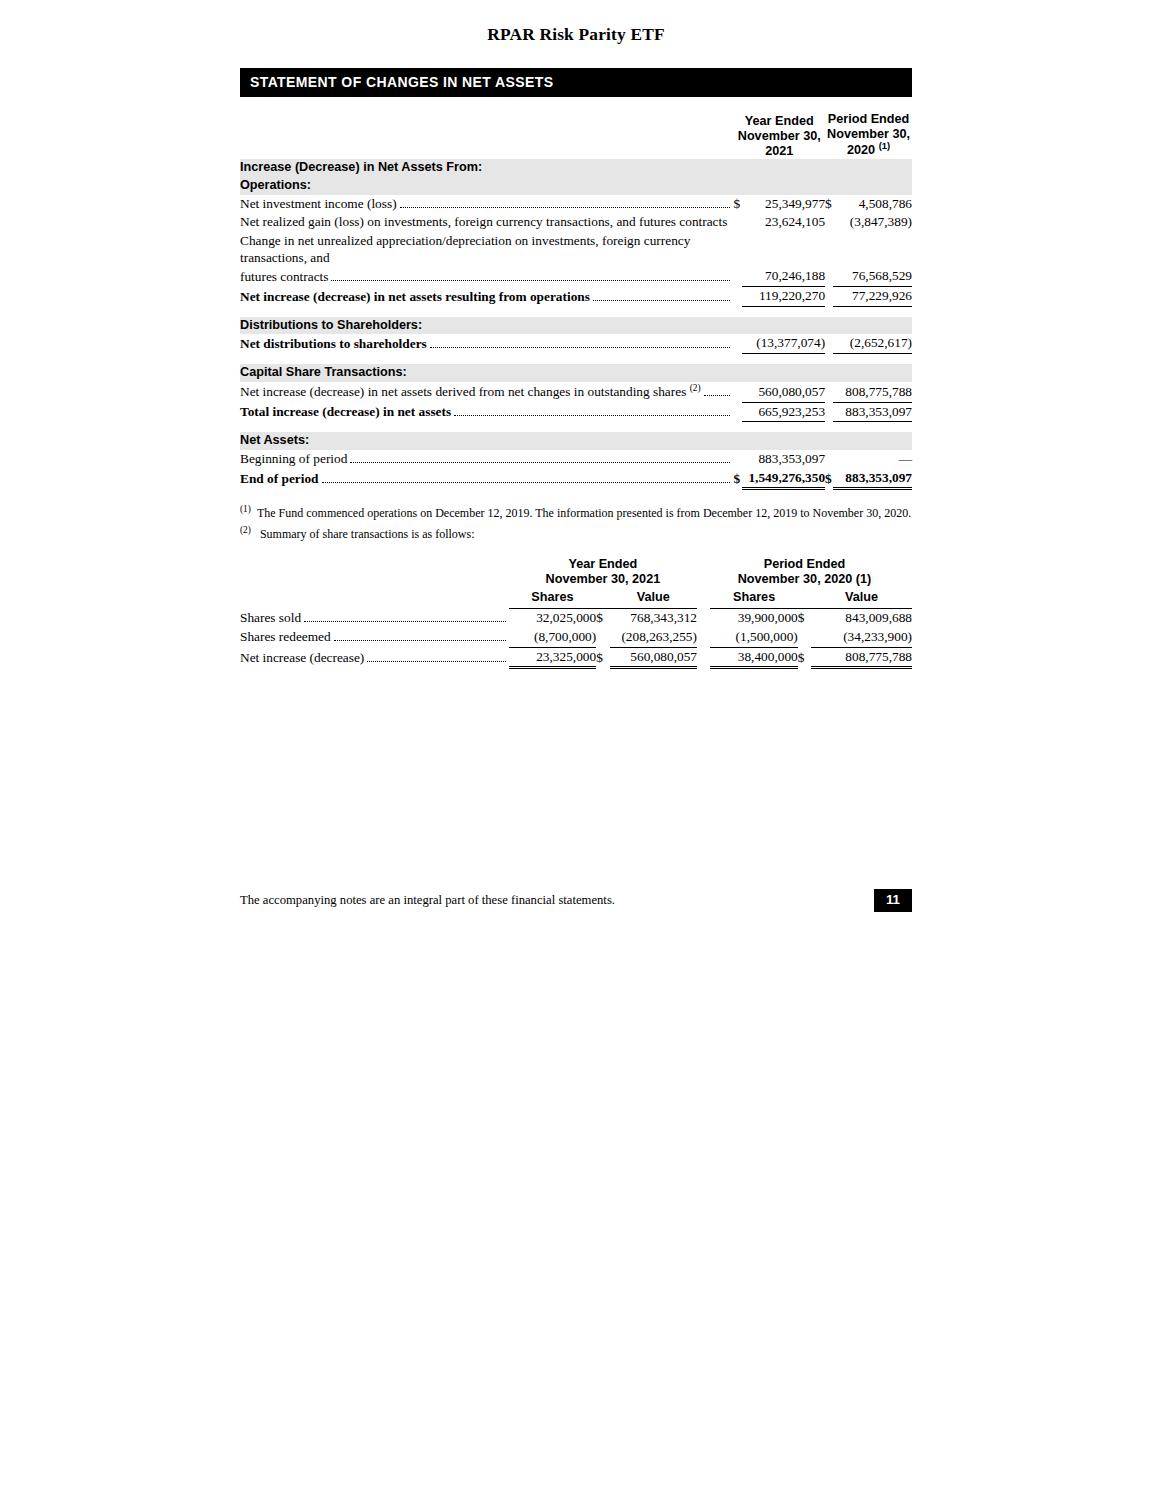RPAR Risk Parity ETF
STATEMENT OF CHANGES IN NET ASSETS
| | Year Ended November 30, 2021 | Period Ended November 30, 2020 (1) |
| Increase (Decrease) in Net Assets From: |
| Operations: |
| Net investment income (loss) | $ | 25,349,977 | $ | 4,508,786 |
| Net realized gain (loss) on investments, foreign currency transactions, and futures contracts | | 23,624,105 | | (3,847,389) |
| Change in net unrealized appreciation/depreciation on investments, foreign currency transactions, and | | | | |
| futures contracts | | 70,246,188 | | 76,568,529 |
| Net increase (decrease) in net assets resulting from operations | | 119,220,270 | | 77,229,926 |
| Distributions to Shareholders: |
| Net distributions to shareholders | | (13,377,074) | | (2,652,617) |
| Capital Share Transactions: |
| Net increase (decrease) in net assets derived from net changes in outstanding shares (2) | | 560,080,057 | | 808,775,788 |
| Total increase (decrease) in net assets | | 665,923,253 | | 883,353,097 |
| Net Assets: |
| Beginning of period | | 883,353,097 | | — |
| End of period | $ | 1,549,276,350 | $ | 883,353,097 |
(1) The Fund commenced operations on December 12, 2019. The information presented is from December 12, 2019 to November 30, 2020.
(2) Summary of share transactions is as follows:
| | Year Ended November 30, 2021 | Period Ended November 30, 2020 (1) |
| | Shares | | Value | | Shares | | Value |
| Shares sold | 32,025,000 | $ | 768,343,312 | | 39,900,000 | $ | 843,009,688 |
| Shares redeemed | (8,700,000) | | (208,263,255) | | (1,500,000) | | (34,233,900) |
| Net increase (decrease) | 23,325,000 | $ | 560,080,057 | | 38,400,000 | $ | 808,775,788 |
The accompanying notes are an integral part of these financial statements. 11